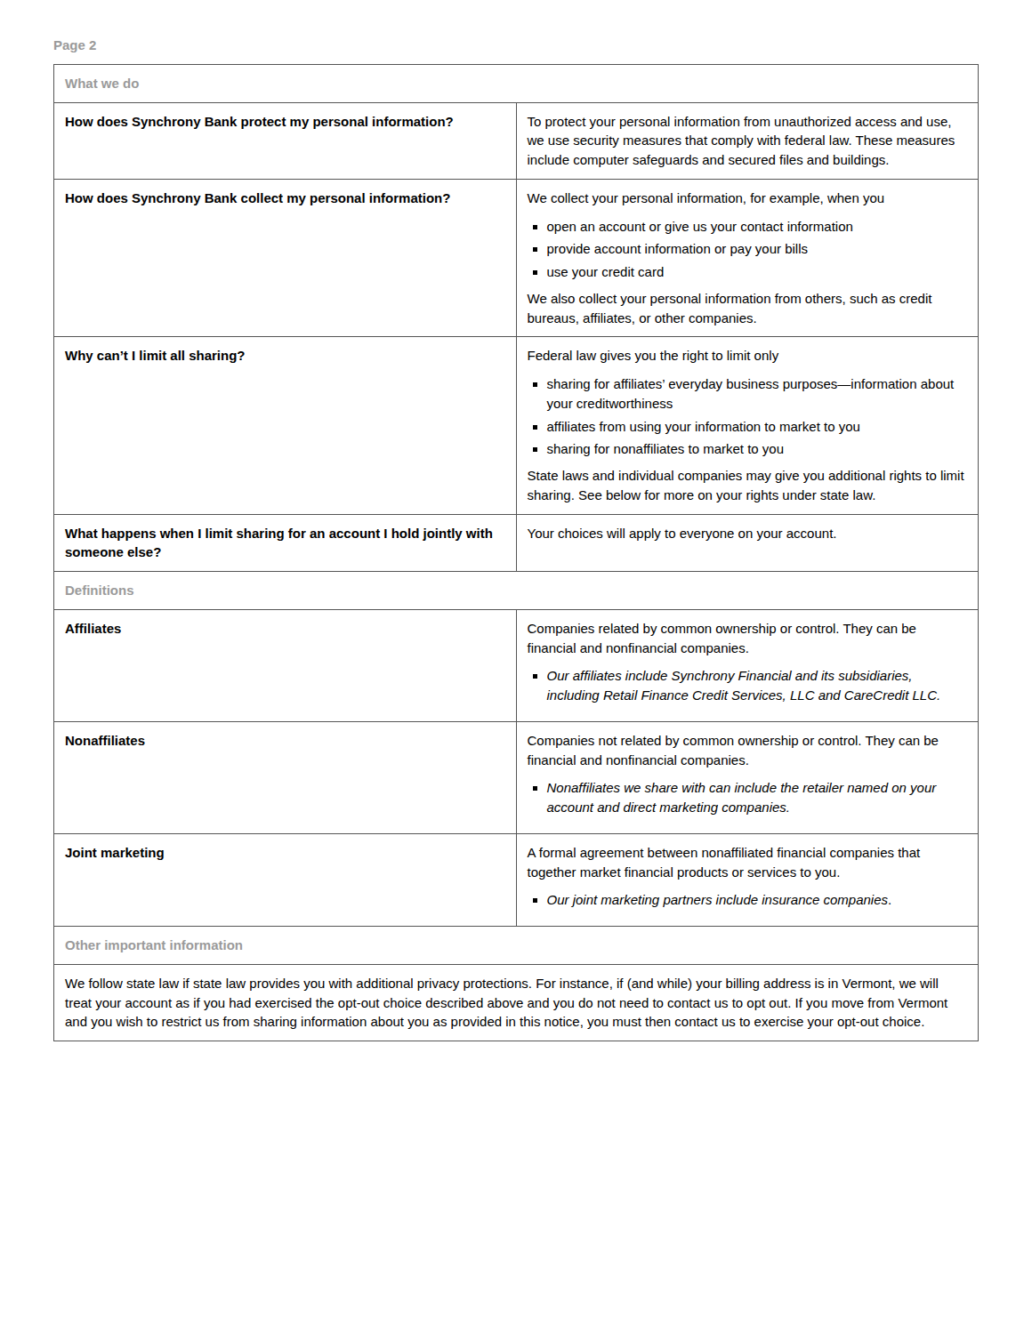Page 2
| What we do |
| How does Synchrony Bank protect my personal information? | To protect your personal information from unauthorized access and use, we use security measures that comply with federal law. These measures include computer safeguards and secured files and buildings. |
| How does Synchrony Bank collect my personal information? | We collect your personal information, for example, when you open an account or give us your contact information provide account information or pay your bills use your credit card We also collect your personal information from others, such as credit bureaus, affiliates, or other companies. |
| Why can’t I limit all sharing? | Federal law gives you the right to limit only sharing for affiliates’ everyday business purposes—information about your creditworthiness affiliates from using your information to market to you sharing for nonaffiliates to market to you State laws and individual companies may give you additional rights to limit sharing. See below for more on your rights under state law. |
| What happens when I limit sharing for an account I hold jointly with someone else? | Your choices will apply to everyone on your account. |
| Definitions |
| Affiliates | Companies related by common ownership or control. They can be financial and nonfinancial companies. Our affiliates include Synchrony Financial and its subsidiaries, including Retail Finance Credit Services, LLC and CareCredit LLC. |
| Nonaffiliates | Companies not related by common ownership or control. They can be financial and nonfinancial companies. Nonaffiliates we share with can include the retailer named on your account and direct marketing companies. |
| Joint marketing | A formal agreement between nonaffiliated financial companies that together market financial products or services to you. Our joint marketing partners include insurance companies . |
| Other important information |
| We follow state law if state law provides you with additional privacy protections. For instance, if (and while) your billing address is in Vermont, we will treat your account as if you had exercised the opt-out choice described above and you do not need to contact us to opt out. If you move from Vermont and you wish to restrict us from sharing information about you as provided in this notice, you must then contact us to exercise your opt-out choice. |